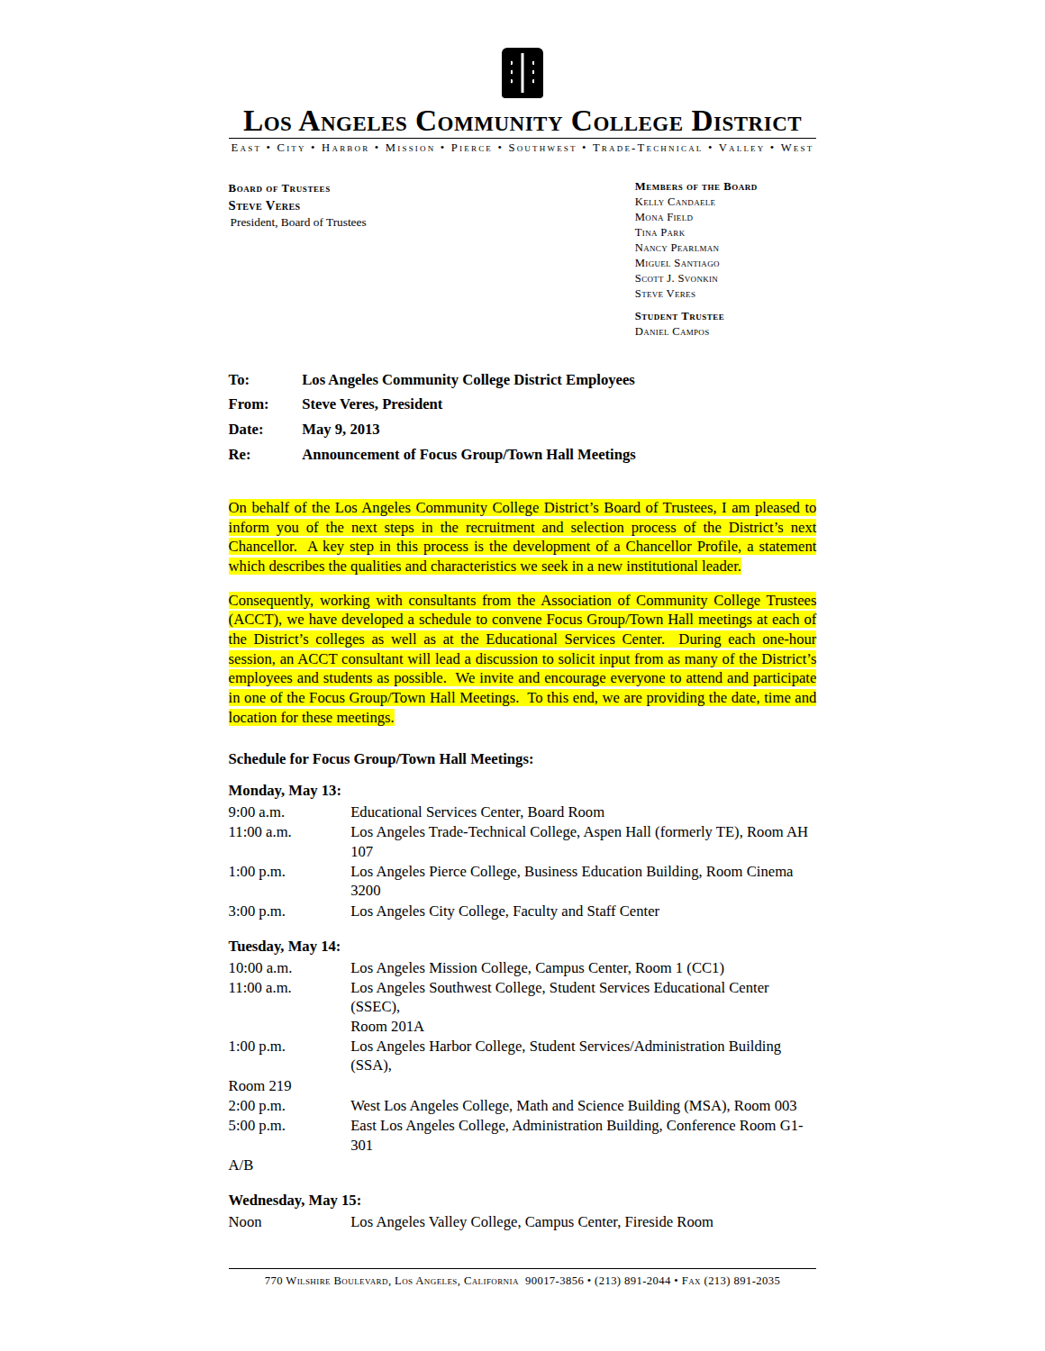Los Angeles Community College District
East • City • Harbor • Mission • Pierce • Southwest • Trade-Technical • Valley • West
Board of Trustees
Steve Veres
President, Board of Trustees
Members of the Board
Kelly Candaele
Mona Field
Tina Park
Nancy Pearlman
Miguel Santiago
Scott J. Svonkin
Steve Veres
Student Trustee
Daniel Campos
| To: | Los Angeles Community College District Employees |
| From: | Steve Veres, President |
| Date: | May 9, 2013 |
| Re: | Announcement of Focus Group/Town Hall Meetings |
On behalf of the Los Angeles Community College District’s Board of Trustees, I am pleased to inform you of the next steps in the recruitment and selection process of the District’s next Chancellor. A key step in this process is the development of a Chancellor Profile, a statement which describes the qualities and characteristics we seek in a new institutional leader.
Consequently, working with consultants from the Association of Community College Trustees (ACCT), we have developed a schedule to convene Focus Group/Town Hall meetings at each of the District’s colleges as well as at the Educational Services Center. During each one-hour session, an ACCT consultant will lead a discussion to solicit input from as many of the District’s employees and students as possible. We invite and encourage everyone to attend and participate in one of the Focus Group/Town Hall Meetings. To this end, we are providing the date, time and location for these meetings.
Schedule for Focus Group/Town Hall Meetings:
Monday, May 13:
| 9:00 a.m. | Educational Services Center, Board Room |
| 11:00 a.m. | Los Angeles Trade-Technical College, Aspen Hall (formerly TE), Room AH 107 |
| 1:00 p.m. | Los Angeles Pierce College, Business Education Building, Room Cinema 3200 |
| 3:00 p.m. | Los Angeles City College, Faculty and Staff Center |
Tuesday, May 14:
| 10:00 a.m. | Los Angeles Mission College, Campus Center, Room 1 (CC1) |
| 11:00 a.m. | Los Angeles Southwest College, Student Services Educational Center (SSEC), Room 201A |
| 1:00 p.m. | Los Angeles Harbor College, Student Services/Administration Building (SSA), |
| Room 219 | |
| 2:00 p.m. | West Los Angeles College, Math and Science Building (MSA), Room 003 |
| 5:00 p.m. | East Los Angeles College, Administration Building, Conference Room G1-301 |
| A/B | |
Wednesday, May 15:
| Noon | Los Angeles Valley College, Campus Center, Fireside Room |
770 Wilshire Boulevard, Los Angeles, California 90017‑3856 • (213) 891‑2044 • Fax (213) 891‑2035